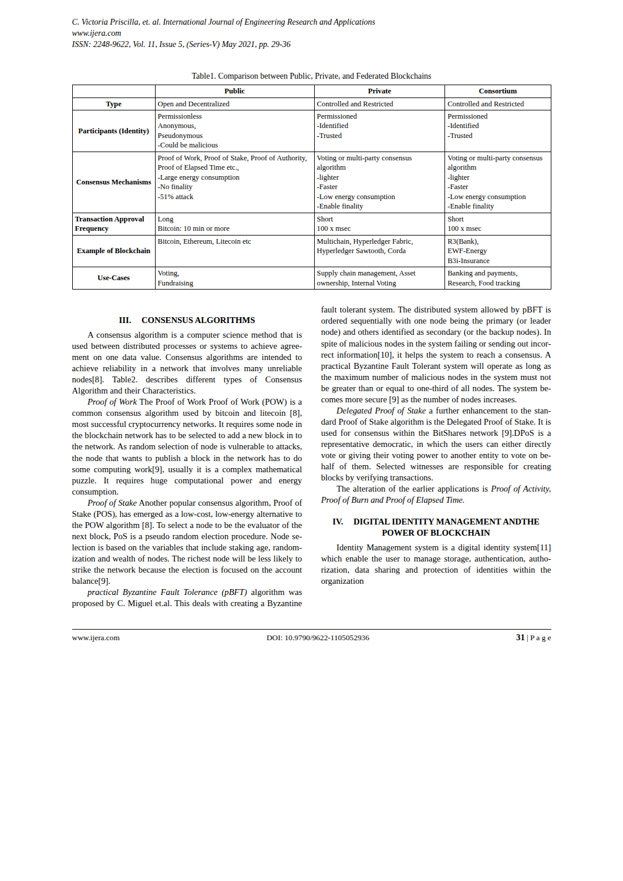C. Victoria Priscilla, et. al. International Journal of Engineering Research and Applications www.ijera.com ISSN: 2248-9622, Vol. 11, Issue 5, (Series-V) May 2021, pp. 29-36
Table1. Comparison between Public, Private, and Federated Blockchains
| | Public | Private | Consortium |
| --- | --- | --- | --- |
| Type | Open and Decentralized | Controlled and Restricted | Controlled and Restricted |
| Participants (Identity) | Permissionless Anonymous, Pseudonymous -Could be malicious | Permissioned -Identified -Trusted | Permissioned -Identified -Trusted |
| Consensus Mechanisms | Proof of Work, Proof of Stake, Proof of Authority, Proof of Elapsed Time etc., -Large energy consumption -No finality -51% attack | Voting or multi-party consensus algorithm -lighter -Faster -Low energy consumption -Enable finality | Voting or multi-party consensus algorithm -lighter -Faster -Low energy consumption -Enable finality |
| Transaction Approval Frequency | Long Bitcoin: 10 min or more | Short 100 x msec | Short 100 x msec |
| Example of Blockchain | Bitcoin, Ethereum, Litecoin etc | Multichain, Hyperledger Fabric, Hyperledger Sawtooth, Corda | R3(Bank), EWF-Energy B3i-Insurance |
| Use-Cases | Voting, Fundraising | Supply chain management, Asset ownership, Internal Voting | Banking and payments, Research, Food tracking |
III. CONSENSUS ALGORITHMS
A consensus algorithm is a computer science method that is used between distributed processes or systems to achieve agreement on one data value. Consensus algorithms are intended to achieve reliability in a network that involves many unreliable nodes[8]. Table2. describes different types of Consensus Algorithm and their Characteristics.
Proof of Work The Proof of Work Proof of Work (POW) is a common consensus algorithm used by bitcoin and litecoin [8], most successful cryptocurrency networks. It requires some node in the blockchain network has to be selected to add a new block in to the network. As random selection of node is vulnerable to attacks, the node that wants to publish a block in the network has to do some computing work[9], usually it is a complex mathematical puzzle. It requires huge computational power and energy consumption.
Proof of Stake Another popular consensus algorithm, Proof of Stake (POS), has emerged as a low-cost, low-energy alternative to the POW algorithm [8]. To select a node to be the evaluator of the next block, PoS is a pseudo random election procedure. Node selection is based on the variables that include staking age, randomization and wealth of nodes. The richest node will be less likely to strike the network because the election is focused on the account balance[9].
practical Byzantine Fault Tolerance (pBFT) algorithm was proposed by C. Miguel et.al. This deals with creating a Byzantine fault tolerant system. The distributed system allowed by pBFT is ordered sequentially with one node being the primary (or leader node) and others identified as secondary (or the backup nodes). In spite of malicious nodes in the system failing or sending out incorrect information[10], it helps the system to reach a consensus. A practical Byzantine Fault Tolerant system will operate as long as the maximum number of malicious nodes in the system must not be greater than or equal to one-third of all nodes. The system becomes more secure [9] as the number of nodes increases.
Delegated Proof of Stake a further enhancement to the standard Proof of Stake algorithm is the Delegated Proof of Stake. It is used for consensus within the BitShares network [9].DPoS is a representative democratic, in which the users can either directly vote or giving their voting power to another entity to vote on behalf of them. Selected witnesses are responsible for creating blocks by verifying transactions.
The alteration of the earlier applications is Proof of Activity, Proof of Burn and Proof of Elapsed Time.
IV. DIGITAL IDENTITY MANAGEMENT ANDTHE POWER OF BLOCKCHAIN
Identity Management system is a digital identity system[11] which enable the user to manage storage, authentication, authorization, data sharing and protection of identities within the organization
www.ijera.com DOI: 10.9790/9622-1105052936 31 | P a g e